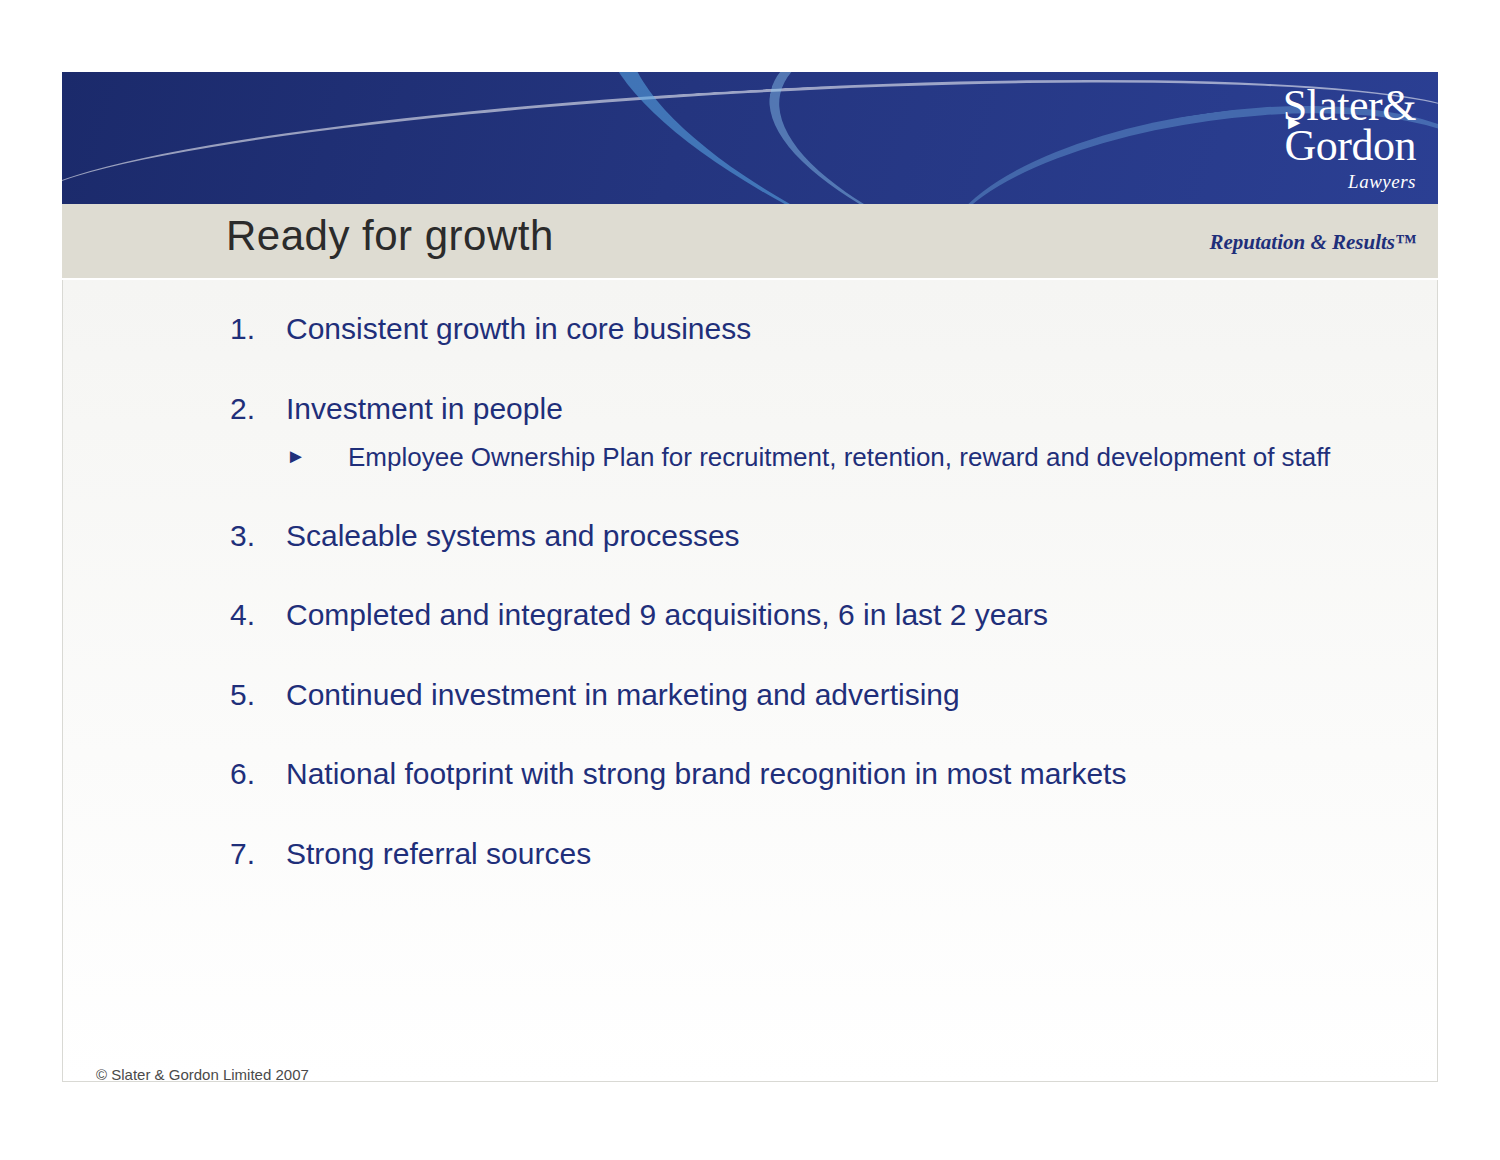Slater&
Gordon
Lawyers
►
Ready for growth
Reputation & Results™
1. Consistent growth in core business
2. Investment in people
►Employee Ownership Plan for recruitment, retention, reward and development of staff
3. Scaleable systems and processes
4. Completed and integrated 9 acquisitions, 6 in last 2 years
5. Continued investment in marketing and advertising
6. National footprint with strong brand recognition in most markets
7. Strong referral sources
© Slater & Gordon Limited 2007